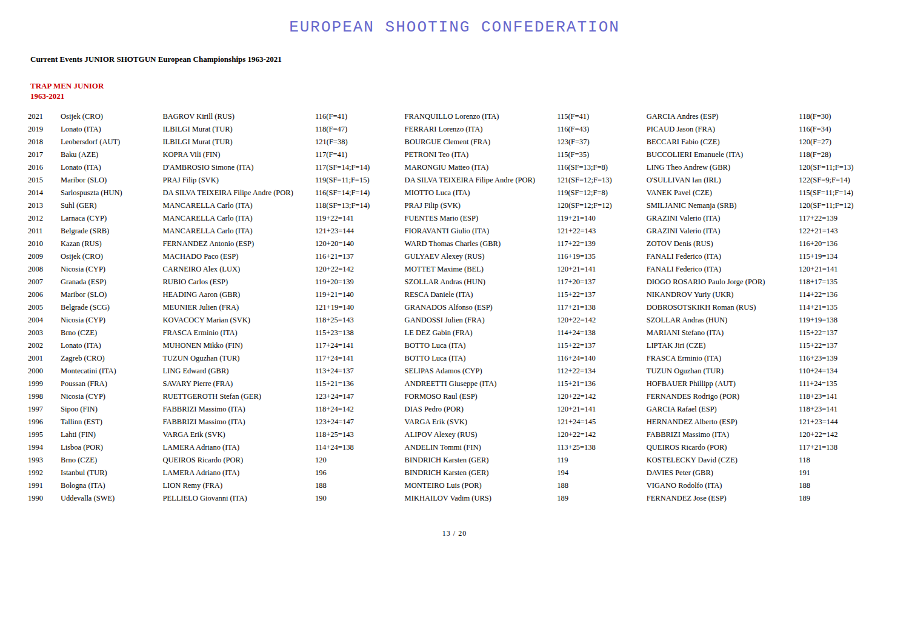EUROPEAN SHOOTING CONFEDERATION
Current Events JUNIOR SHOTGUN European Championships 1963-2021
TRAP MEN JUNIOR
1963-2021
| 2021 | Osijek (CRO) | BAGROV Kirill (RUS) | 116(F=41) | FRANQUILLO Lorenzo (ITA) | 115(F=41) | GARCIA Andres (ESP) | 118(F=30) |
| 2019 | Lonato (ITA) | ILBILGI Murat (TUR) | 118(F=47) | FERRARI Lorenzo (ITA) | 116(F=43) | PICAUD Jason (FRA) | 116(F=34) |
| 2018 | Leobersdorf (AUT) | ILBILGI Murat (TUR) | 121(F=38) | BOURGUE Clement (FRA) | 123(F=37) | BECCARI Fabio (CZE) | 120(F=27) |
| 2017 | Baku (AZE) | KOPRA Vili (FIN) | 117(F=41) | PETRONI Teo (ITA) | 115(F=35) | BUCCOLIERI Emanuele (ITA) | 118(F=28) |
| 2016 | Lonato (ITA) | D'AMBROSIO Simone (ITA) | 117(SF=14;F=14) | MARONGIU Matteo (ITA) | 116(SF=13;F=8) | LING Theo Andrew (GBR) | 120(SF=11;F=13) |
| 2015 | Maribor (SLO) | PRAJ Filip (SVK) | 119(SF=11;F=15) | DA SILVA TEIXEIRA Filipe Andre (POR) | 121(SF=12;F=13) | O'SULLIVAN Ian (IRL) | 122(SF=9;F=14) |
| 2014 | Sarlospuszta (HUN) | DA SILVA TEIXEIRA Filipe Andre (POR) | 116(SF=14;F=14) | MIOTTO Luca (ITA) | 119(SF=12;F=8) | VANEK Pavel (CZE) | 115(SF=11;F=14) |
| 2013 | Suhl (GER) | MANCARELLA Carlo (ITA) | 118(SF=13;F=14) | PRAJ Filip (SVK) | 120(SF=12;F=12) | SMILJANIC Nemanja (SRB) | 120(SF=11;F=12) |
| 2012 | Larnaca (CYP) | MANCARELLA Carlo (ITA) | 119+22=141 | FUENTES Mario (ESP) | 119+21=140 | GRAZINI Valerio (ITA) | 117+22=139 |
| 2011 | Belgrade (SRB) | MANCARELLA Carlo (ITA) | 121+23=144 | FIORAVANTI Giulio (ITA) | 121+22=143 | GRAZINI Valerio (ITA) | 122+21=143 |
| 2010 | Kazan (RUS) | FERNANDEZ Antonio (ESP) | 120+20=140 | WARD Thomas Charles (GBR) | 117+22=139 | ZOTOV Denis (RUS) | 116+20=136 |
| 2009 | Osijek (CRO) | MACHADO Paco (ESP) | 116+21=137 | GULYAEV Alexey (RUS) | 116+19=135 | FANALI Federico (ITA) | 115+19=134 |
| 2008 | Nicosia (CYP) | CARNEIRO Alex (LUX) | 120+22=142 | MOTTET Maxime (BEL) | 120+21=141 | FANALI Federico (ITA) | 120+21=141 |
| 2007 | Granada (ESP) | RUBIO Carlos (ESP) | 119+20=139 | SZOLLAR Andras (HUN) | 117+20=137 | DIOGO ROSARIO Paulo Jorge (POR) | 118+17=135 |
| 2006 | Maribor (SLO) | HEADING Aaron (GBR) | 119+21=140 | RESCA Daniele (ITA) | 115+22=137 | NIKANDROV Yuriy (UKR) | 114+22=136 |
| 2005 | Belgrade (SCG) | MEUNIER Julien (FRA) | 121+19=140 | GRANADOS Alfonso (ESP) | 117+21=138 | DOBROSOTSKIKH Roman (RUS) | 114+21=135 |
| 2004 | Nicosia (CYP) | KOVACOCY Marian (SVK) | 118+25=143 | GANDOSSI Julien (FRA) | 120+22=142 | SZOLLAR Andras (HUN) | 119+19=138 |
| 2003 | Brno (CZE) | FRASCA Erminio (ITA) | 115+23=138 | LE DEZ Gabin (FRA) | 114+24=138 | MARIANI Stefano (ITA) | 115+22=137 |
| 2002 | Lonato (ITA) | MUHONEN Mikko (FIN) | 117+24=141 | BOTTO Luca (ITA) | 115+22=137 | LIPTAK Jiri (CZE) | 115+22=137 |
| 2001 | Zagreb (CRO) | TUZUN Oguzhan (TUR) | 117+24=141 | BOTTO Luca (ITA) | 116+24=140 | FRASCA Erminio (ITA) | 116+23=139 |
| 2000 | Montecatini (ITA) | LING Edward (GBR) | 113+24=137 | SELIPAS Adamos (CYP) | 112+22=134 | TUZUN Oguzhan (TUR) | 110+24=134 |
| 1999 | Poussan (FRA) | SAVARY Pierre (FRA) | 115+21=136 | ANDREETTI Giuseppe (ITA) | 115+21=136 | HOFBAUER Phillipp (AUT) | 111+24=135 |
| 1998 | Nicosia (CYP) | RUETTGEROTH Stefan (GER) | 123+24=147 | FORMOSO Raul (ESP) | 120+22=142 | FERNANDES Rodrigo (POR) | 118+23=141 |
| 1997 | Sipoo (FIN) | FABBRIZI Massimo (ITA) | 118+24=142 | DIAS Pedro (POR) | 120+21=141 | GARCIA Rafael (ESP) | 118+23=141 |
| 1996 | Tallinn (EST) | FABBRIZI Massimo (ITA) | 123+24=147 | VARGA Erik (SVK) | 121+24=145 | HERNANDEZ Alberto (ESP) | 121+23=144 |
| 1995 | Lahti (FIN) | VARGA Erik (SVK) | 118+25=143 | ALIPOV Alexey (RUS) | 120+22=142 | FABBRIZI Massimo (ITA) | 120+22=142 |
| 1994 | Lisboa (POR) | LAMERA Adriano (ITA) | 114+24=138 | ANDELIN Tommi (FIN) | 113+25=138 | QUEIROS Ricardo (POR) | 117+21=138 |
| 1993 | Brno (CZE) | QUEIROS Ricardo (POR) | 120 | BINDRICH Karsten (GER) | 119 | KOSTELECKY David (CZE) | 118 |
| 1992 | Istanbul (TUR) | LAMERA Adriano (ITA) | 196 | BINDRICH Karsten (GER) | 194 | DAVIES Peter (GBR) | 191 |
| 1991 | Bologna (ITA) | LION Remy (FRA) | 188 | MONTEIRO Luis (POR) | 188 | VIGANO Rodolfo (ITA) | 188 |
| 1990 | Uddevalla (SWE) | PELLIELO Giovanni (ITA) | 190 | MIKHAILOV Vadim (URS) | 189 | FERNANDEZ Jose (ESP) | 189 |
13 / 20